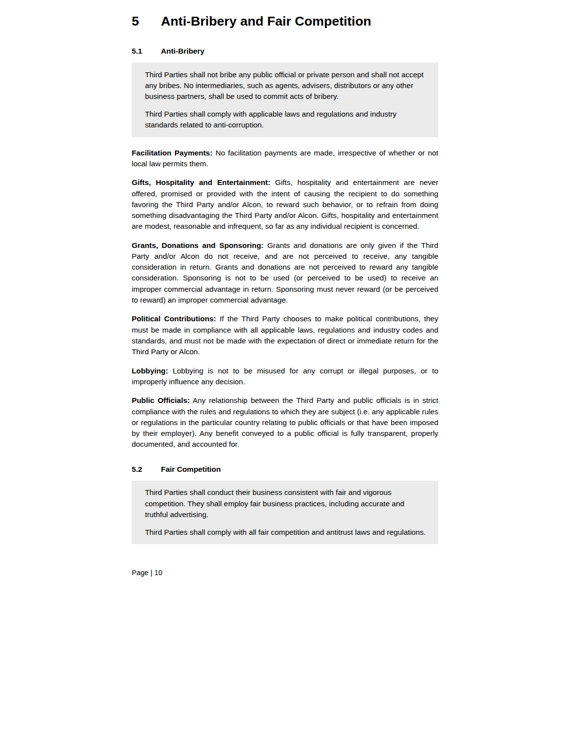5 Anti-Bribery and Fair Competition
5.1 Anti-Bribery
Third Parties shall not bribe any public official or private person and shall not accept any bribes. No intermediaries, such as agents, advisers, distributors or any other business partners, shall be used to commit acts of bribery.
Third Parties shall comply with applicable laws and regulations and industry standards related to anti-corruption.
Facilitation Payments: No facilitation payments are made, irrespective of whether or not local law permits them.
Gifts, Hospitality and Entertainment: Gifts, hospitality and entertainment are never offered, promised or provided with the intent of causing the recipient to do something favoring the Third Party and/or Alcon, to reward such behavior, or to refrain from doing something disadvantaging the Third Party and/or Alcon. Gifts, hospitality and entertainment are modest, reasonable and infrequent, so far as any individual recipient is concerned.
Grants, Donations and Sponsoring: Grants and donations are only given if the Third Party and/or Alcon do not receive, and are not perceived to receive, any tangible consideration in return. Grants and donations are not perceived to reward any tangible consideration. Sponsoring is not to be used (or perceived to be used) to receive an improper commercial advantage in return. Sponsoring must never reward (or be perceived to reward) an improper commercial advantage.
Political Contributions: If the Third Party chooses to make political contributions, they must be made in compliance with all applicable laws, regulations and industry codes and standards, and must not be made with the expectation of direct or immediate return for the Third Party or Alcon.
Lobbying: Lobbying is not to be misused for any corrupt or illegal purposes, or to improperly influence any decision.
Public Officials: Any relationship between the Third Party and public officials is in strict compliance with the rules and regulations to which they are subject (i.e. any applicable rules or regulations in the particular country relating to public officials or that have been imposed by their employer). Any benefit conveyed to a public official is fully transparent, properly documented, and accounted for.
5.2 Fair Competition
Third Parties shall conduct their business consistent with fair and vigorous competition. They shall employ fair business practices, including accurate and truthful advertising.
Third Parties shall comply with all fair competition and antitrust laws and regulations.
Page | 10